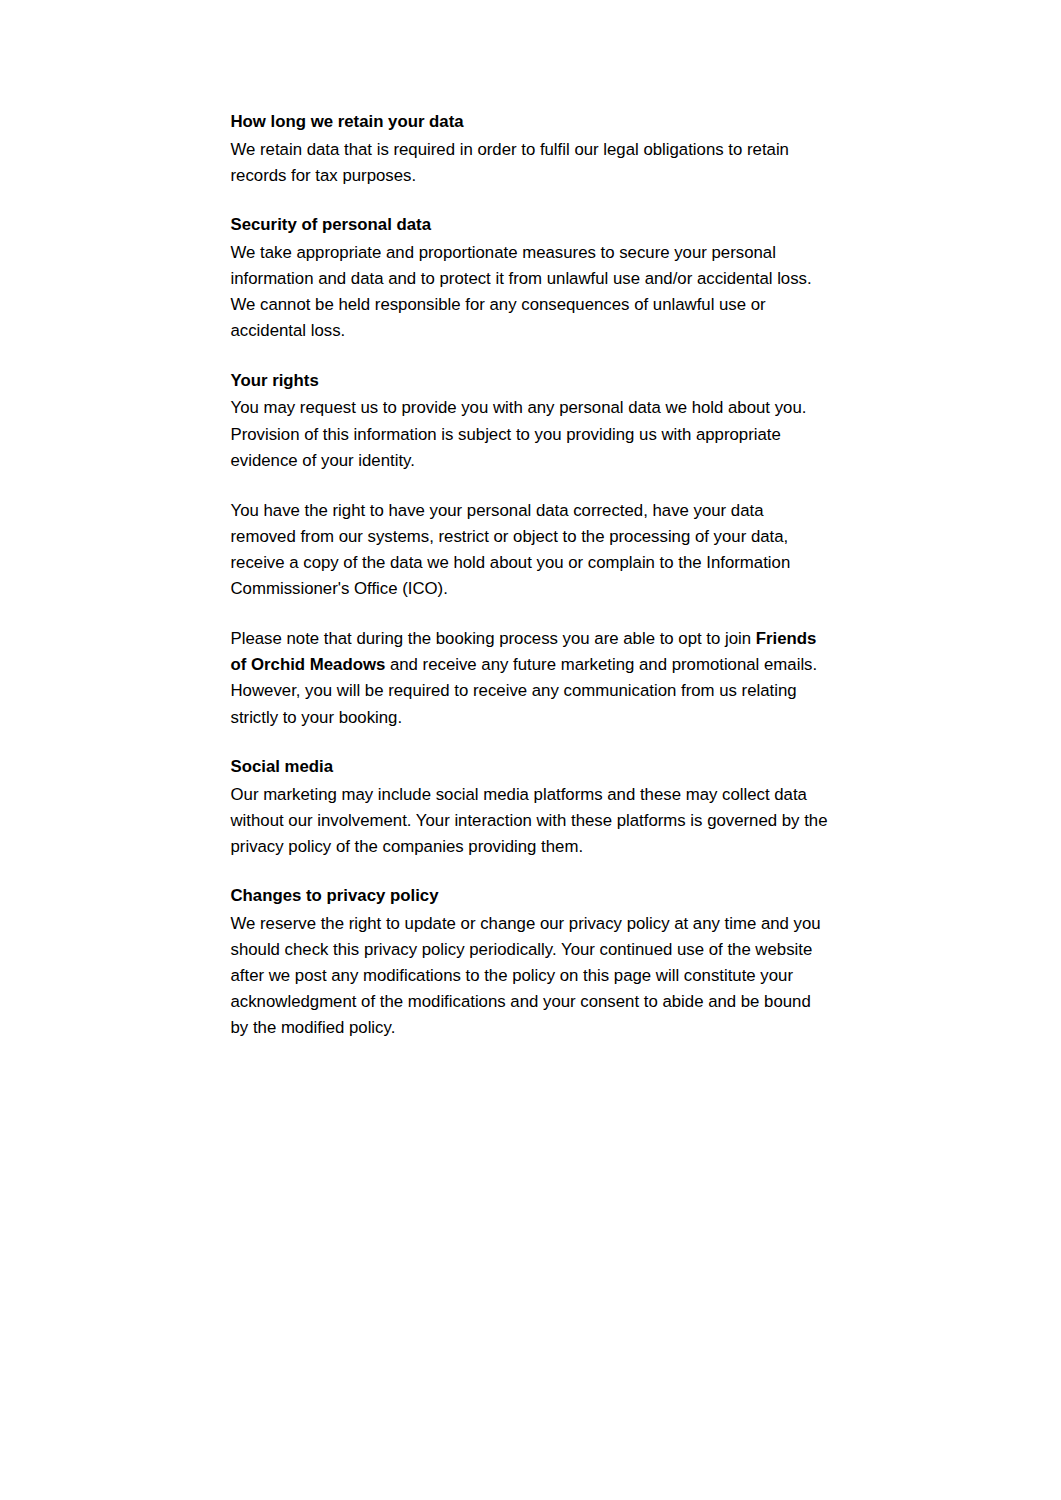How long we retain your data
We retain data that is required in order to fulfil our legal obligations to retain records for tax purposes.
Security of personal data
We take appropriate and proportionate measures to secure your personal information and data and to protect it from unlawful use and/or accidental loss. We cannot be held responsible for any consequences of unlawful use or accidental loss.
Your rights
You may request us to provide you with any personal data we hold about you. Provision of this information is subject to you providing us with appropriate evidence of your identity.
You have the right to have your personal data corrected, have your data removed from our systems, restrict or object to the processing of your data, receive a copy of the data we hold about you or complain to the Information Commissioner's Office (ICO).
Please note that during the booking process you are able to opt to join Friends of Orchid Meadows and receive any future marketing and promotional emails. However, you will be required to receive any communication from us relating strictly to your booking.
Social media
Our marketing may include social media platforms and these may collect data without our involvement. Your interaction with these platforms is governed by the privacy policy of the companies providing them.
Changes to privacy policy
We reserve the right to update or change our privacy policy at any time and you should check this privacy policy periodically. Your continued use of the website after we post any modifications to the policy on this page will constitute your acknowledgment of the modifications and your consent to abide and be bound by the modified policy.